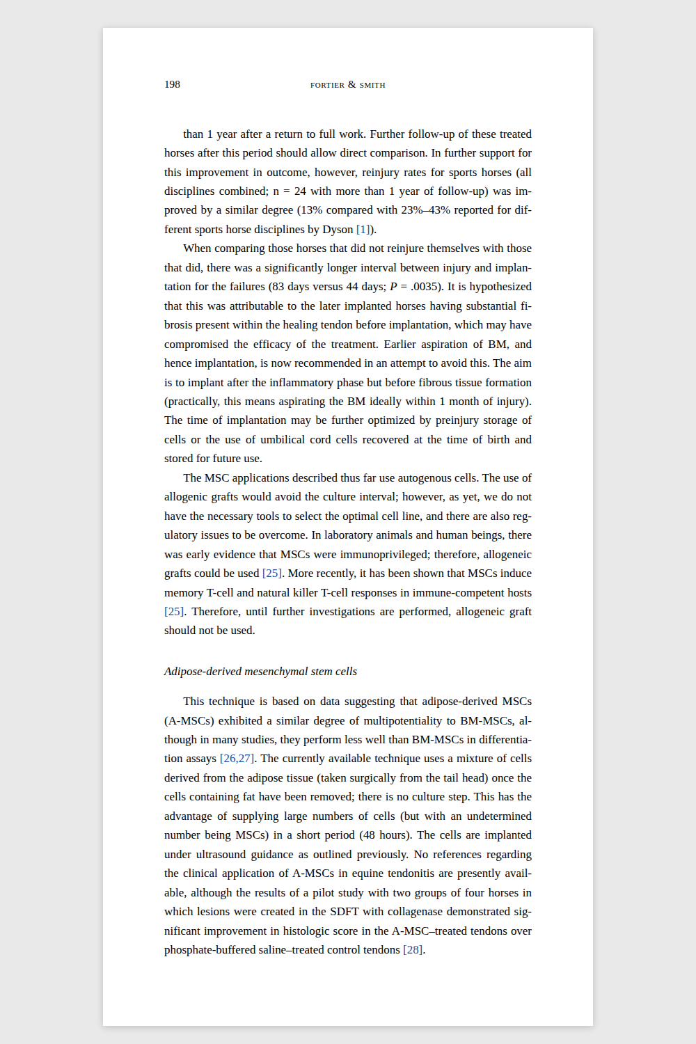198 fortier & smith
than 1 year after a return to full work. Further follow-up of these treated horses after this period should allow direct comparison. In further support for this improvement in outcome, however, reinjury rates for sports horses (all disciplines combined; n = 24 with more than 1 year of follow-up) was improved by a similar degree (13% compared with 23%–43% reported for different sports horse disciplines by Dyson [1]).
When comparing those horses that did not reinjure themselves with those that did, there was a significantly longer interval between injury and implantation for the failures (83 days versus 44 days; P = .0035). It is hypothesized that this was attributable to the later implanted horses having substantial fibrosis present within the healing tendon before implantation, which may have compromised the efficacy of the treatment. Earlier aspiration of BM, and hence implantation, is now recommended in an attempt to avoid this. The aim is to implant after the inflammatory phase but before fibrous tissue formation (practically, this means aspirating the BM ideally within 1 month of injury). The time of implantation may be further optimized by preinjury storage of cells or the use of umbilical cord cells recovered at the time of birth and stored for future use.
The MSC applications described thus far use autogenous cells. The use of allogenic grafts would avoid the culture interval; however, as yet, we do not have the necessary tools to select the optimal cell line, and there are also regulatory issues to be overcome. In laboratory animals and human beings, there was early evidence that MSCs were immunoprivileged; therefore, allogeneic grafts could be used [25]. More recently, it has been shown that MSCs induce memory T-cell and natural killer T-cell responses in immune-competent hosts [25]. Therefore, until further investigations are performed, allogeneic graft should not be used.
Adipose-derived mesenchymal stem cells
This technique is based on data suggesting that adipose-derived MSCs (A-MSCs) exhibited a similar degree of multipotentiality to BM-MSCs, although in many studies, they perform less well than BM-MSCs in differentiation assays [26,27]. The currently available technique uses a mixture of cells derived from the adipose tissue (taken surgically from the tail head) once the cells containing fat have been removed; there is no culture step. This has the advantage of supplying large numbers of cells (but with an undetermined number being MSCs) in a short period (48 hours). The cells are implanted under ultrasound guidance as outlined previously. No references regarding the clinical application of A-MSCs in equine tendonitis are presently available, although the results of a pilot study with two groups of four horses in which lesions were created in the SDFT with collagenase demonstrated significant improvement in histologic score in the A-MSC–treated tendons over phosphate-buffered saline–treated control tendons [28].